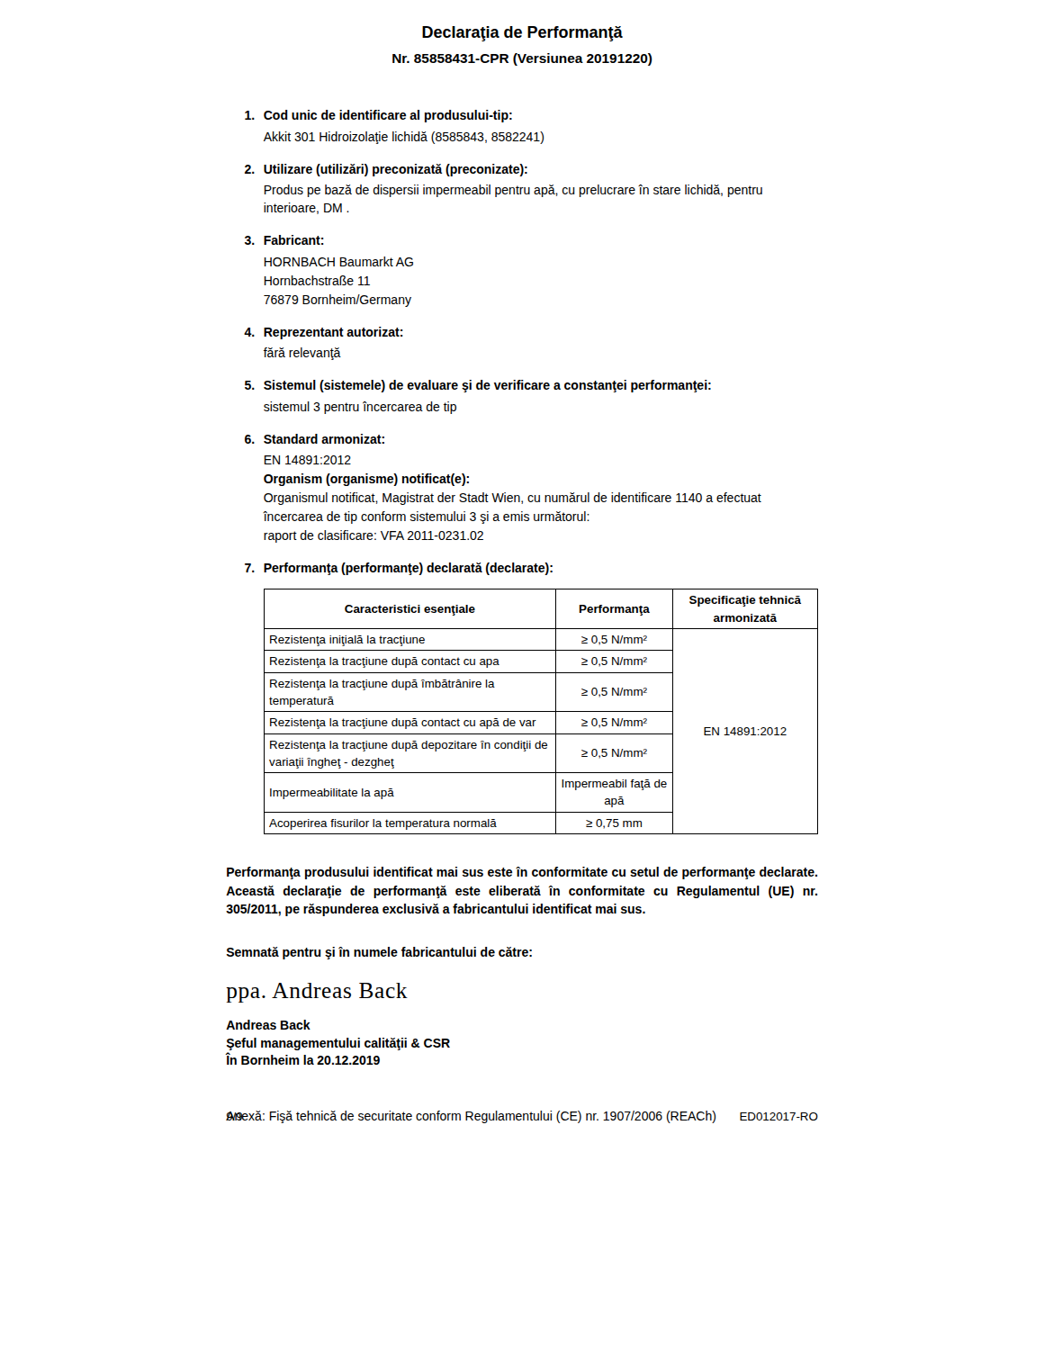Declaraţia de Performanţă
Nr. 85858431-CPR (Versiunea 20191220)
Cod unic de identificare al produsului-tip:
Akkit 301 Hidroizolaţie lichidă (8585843, 8582241)
Utilizare (utilizări) preconizată (preconizate):
Produs pe bază de dispersii impermeabil pentru apă, cu prelucrare în stare lichidă, pentru interioare, DM .
Fabricant:
HORNBACH Baumarkt AG
Hornbachstraße 11
76879 Bornheim/Germany
Reprezentant autorizat:
fără relevanţă
Sistemul (sistemele) de evaluare şi de verificare a constanţei performanţei:
sistemul 3 pentru încercarea de tip
Standard armonizat:
EN 14891:2012
Organism (organisme) notificat(e):
Organismul notificat, Magistrat der Stadt Wien, cu numărul de identificare 1140 a efectuat încercarea de tip conform sistemului 3 şi a emis următorul:
raport de clasificare: VFA 2011-0231.02
Performanţa (performanţe) declarată (declarate):
| Caracteristici esenţiale | Performanţa | Specificaţie tehnică armonizată |
| --- | --- | --- |
| Rezistenţa iniţială la tracţiune | ≥ 0,5 N/mm² | EN 14891:2012 |
| Rezistenţa la tracţiune după contact cu apa | ≥ 0,5 N/mm² |
| Rezistenţa la tracţiune după îmbătrânire la temperatură | ≥ 0,5 N/mm² |
| Rezistenţa la tracţiune după contact cu apă de var | ≥ 0,5 N/mm² |
| Rezistenţa la tracţiune după depozitare în condiţii de variaţii îngheţ - dezgheţ | ≥ 0,5 N/mm² |
| Impermeabilitate la apă | Impermeabil faţă de apă |
| Acoperirea fisurilor la temperatura normală | ≥ 0,75 mm |
Performanţa produsului identificat mai sus este în conformitate cu setul de performanţe declarate. Această declaraţie de performanţă este eliberată în conformitate cu Regulamentul (UE) nr. 305/2011, pe răspunderea exclusivă a fabricantului identificat mai sus.
Semnată pentru şi în numele fabricantului de către:
ppa. Andreas Back
Andreas Back
Şeful managementului calităţii & CSR
În Bornheim la 20.12.2019
Anexă: Fişă tehnică de securitate conform Regulamentului (CE) nr. 1907/2006 (REACh)
9/9 ED012017-RO